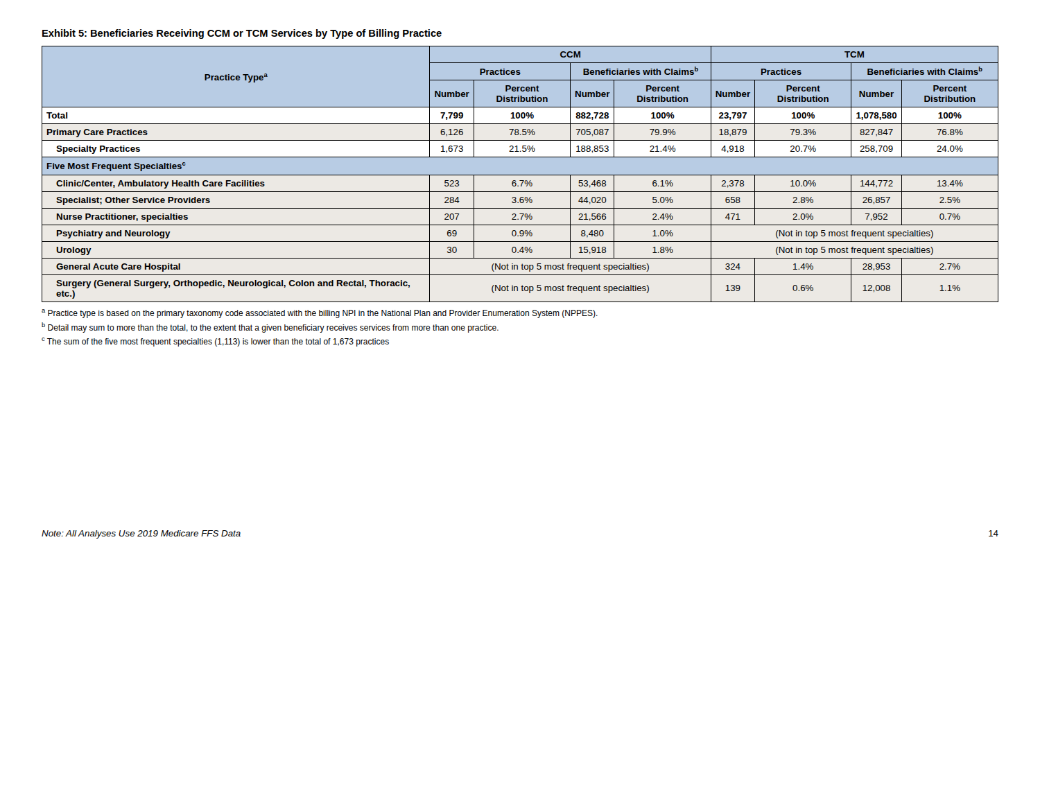Exhibit 5: Beneficiaries Receiving CCM or TCM Services by Type of Billing Practice
| Practice Type a | CCM | TCM |
| --- | --- | --- |
| Practices | Beneficiaries with Claims b | Practices | Beneficiaries with Claims b |
| Number | Percent Distribution | Number | Percent Distribution | Number | Percent Distribution | Number | Percent Distribution |
| Total | 7,799 | 100% | 882,728 | 100% | 23,797 | 100% | 1,078,580 | 100% |
| Primary Care Practices | 6,126 | 78.5% | 705,087 | 79.9% | 18,879 | 79.3% | 827,847 | 76.8% |
| Specialty Practices | 1,673 | 21.5% | 188,853 | 21.4% | 4,918 | 20.7% | 258,709 | 24.0% |
| Five Most Frequent Specialties c |
| Clinic/Center, Ambulatory Health Care Facilities | 523 | 6.7% | 53,468 | 6.1% | 2,378 | 10.0% | 144,772 | 13.4% |
| Specialist; Other Service Providers | 284 | 3.6% | 44,020 | 5.0% | 658 | 2.8% | 26,857 | 2.5% |
| Nurse Practitioner, specialties | 207 | 2.7% | 21,566 | 2.4% | 471 | 2.0% | 7,952 | 0.7% |
| Psychiatry and Neurology | 69 | 0.9% | 8,480 | 1.0% | (Not in top 5 most frequent specialties) |
| Urology | 30 | 0.4% | 15,918 | 1.8% | (Not in top 5 most frequent specialties) |
| General Acute Care Hospital | (Not in top 5 most frequent specialties) | 324 | 1.4% | 28,953 | 2.7% |
| Surgery (General Surgery, Orthopedic, Neurological, Colon and Rectal, Thoracic, etc.) | (Not in top 5 most frequent specialties) | 139 | 0.6% | 12,008 | 1.1% |
a Practice type is based on the primary taxonomy code associated with the billing NPI in the National Plan and Provider Enumeration System (NPPES).
b Detail may sum to more than the total, to the extent that a given beneficiary receives services from more than one practice.
c The sum of the five most frequent specialties (1,113) is lower than the total of 1,673 practices
Note: All Analyses Use 2019 Medicare FFS Data 14